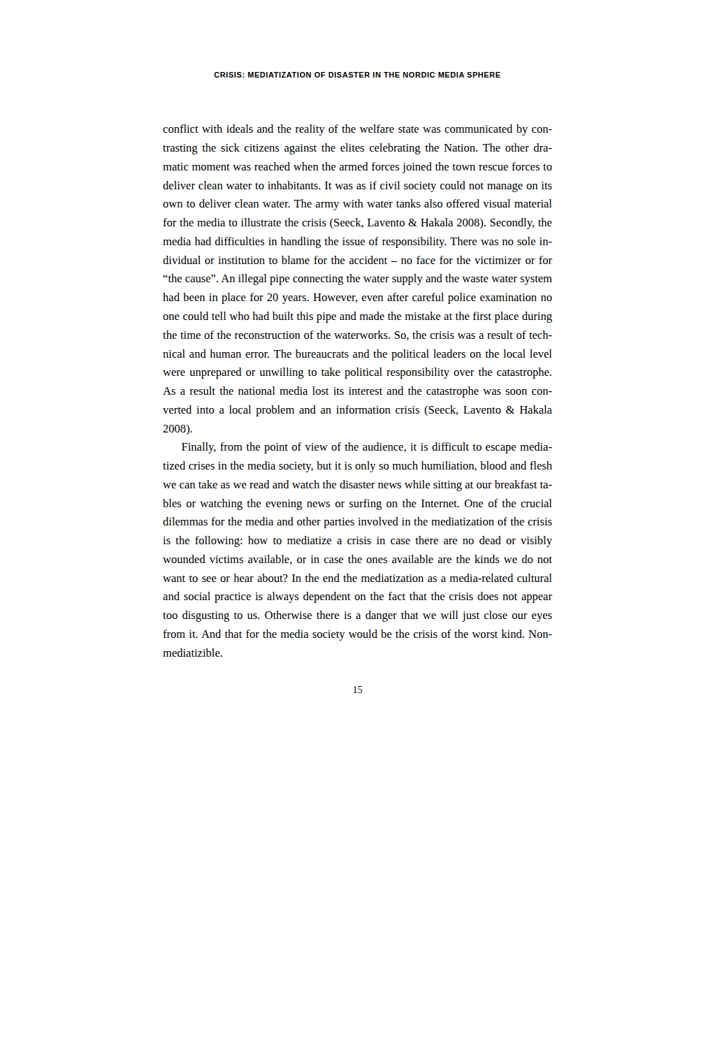Crisis: Mediatization of Disaster in the Nordic Media Sphere
conflict with ideals and the reality of the welfare state was communicated by contrasting the sick citizens against the elites celebrating the Nation. The other dramatic moment was reached when the armed forces joined the town rescue forces to deliver clean water to inhabitants. It was as if civil society could not manage on its own to deliver clean water. The army with water tanks also offered visual material for the media to illustrate the crisis (Seeck, Lavento & Hakala 2008). Secondly, the media had difficulties in handling the issue of responsibility. There was no sole individual or institution to blame for the accident – no face for the victimizer or for “the cause”. An illegal pipe connecting the water supply and the waste water system had been in place for 20 years. However, even after careful police examination no one could tell who had built this pipe and made the mistake at the first place during the time of the reconstruction of the waterworks. So, the crisis was a result of technical and human error. The bureaucrats and the political leaders on the local level were unprepared or unwilling to take political responsibility over the catastrophe. As a result the national media lost its interest and the catastrophe was soon converted into a local problem and an information crisis (Seeck, Lavento & Hakala 2008).
Finally, from the point of view of the audience, it is difficult to escape mediatized crises in the media society, but it is only so much humiliation, blood and flesh we can take as we read and watch the disaster news while sitting at our breakfast tables or watching the evening news or surfing on the Internet. One of the crucial dilemmas for the media and other parties involved in the mediatization of the crisis is the following: how to mediatize a crisis in case there are no dead or visibly wounded victims available, or in case the ones available are the kinds we do not want to see or hear about? In the end the mediatization as a media-related cultural and social practice is always dependent on the fact that the crisis does not appear too disgusting to us. Otherwise there is a danger that we will just close our eyes from it. And that for the media society would be the crisis of the worst kind. Non-mediatizible.
15